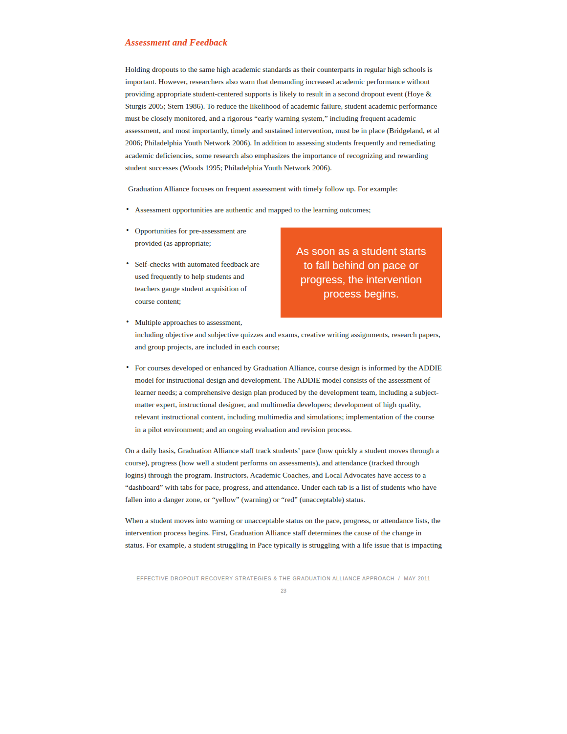Assessment and Feedback
Holding dropouts to the same high academic standards as their counterparts in regular high schools is important. However, researchers also warn that demanding increased academic performance without providing appropriate student-centered supports is likely to result in a second dropout event (Hoye & Sturgis 2005; Stern 1986). To reduce the likelihood of academic failure, student academic performance must be closely monitored, and a rigorous “early warning system,” including frequent academic assessment, and most importantly, timely and sustained intervention, must be in place (Bridgeland, et al 2006; Philadelphia Youth Network 2006). In addition to assessing students frequently and remediating academic deficiencies, some research also emphasizes the importance of recognizing and rewarding student successes (Woods 1995; Philadelphia Youth Network 2006).
Graduation Alliance focuses on frequent assessment with timely follow up. For example:
Assessment opportunities are authentic and mapped to the learning outcomes;
As soon as a student starts to fall behind on pace or progress, the intervention process begins.
Opportunities for pre-assessment are provided (as appropriate;
Self-checks with automated feedback are used frequently to help students and teachers gauge student acquisition of course content;
Multiple approaches to assessment, including objective and subjective quizzes and exams, creative writing assignments, research papers, and group projects, are included in each course;
For courses developed or enhanced by Graduation Alliance, course design is informed by the ADDIE model for instructional design and development. The ADDIE model consists of the assessment of learner needs; a comprehensive design plan produced by the development team, including a subject-matter expert, instructional designer, and multimedia developers; development of high quality, relevant instructional content, including multimedia and simulations; implementation of the course in a pilot environment; and an ongoing evaluation and revision process.
On a daily basis, Graduation Alliance staff track students’ pace (how quickly a student moves through a course), progress (how well a student performs on assessments), and attendance (tracked through logins) through the program. Instructors, Academic Coaches, and Local Advocates have access to a “dashboard” with tabs for pace, progress, and attendance. Under each tab is a list of students who have fallen into a danger zone, or “yellow” (warning) or “red” (unacceptable) status.
When a student moves into warning or unacceptable status on the pace, progress, or attendance lists, the intervention process begins. First, Graduation Alliance staff determines the cause of the change in status. For example, a student struggling in Pace typically is struggling with a life issue that is impacting
Effective Dropout Recovery Strategies & the Graduation Alliance Approach / May 2011
23